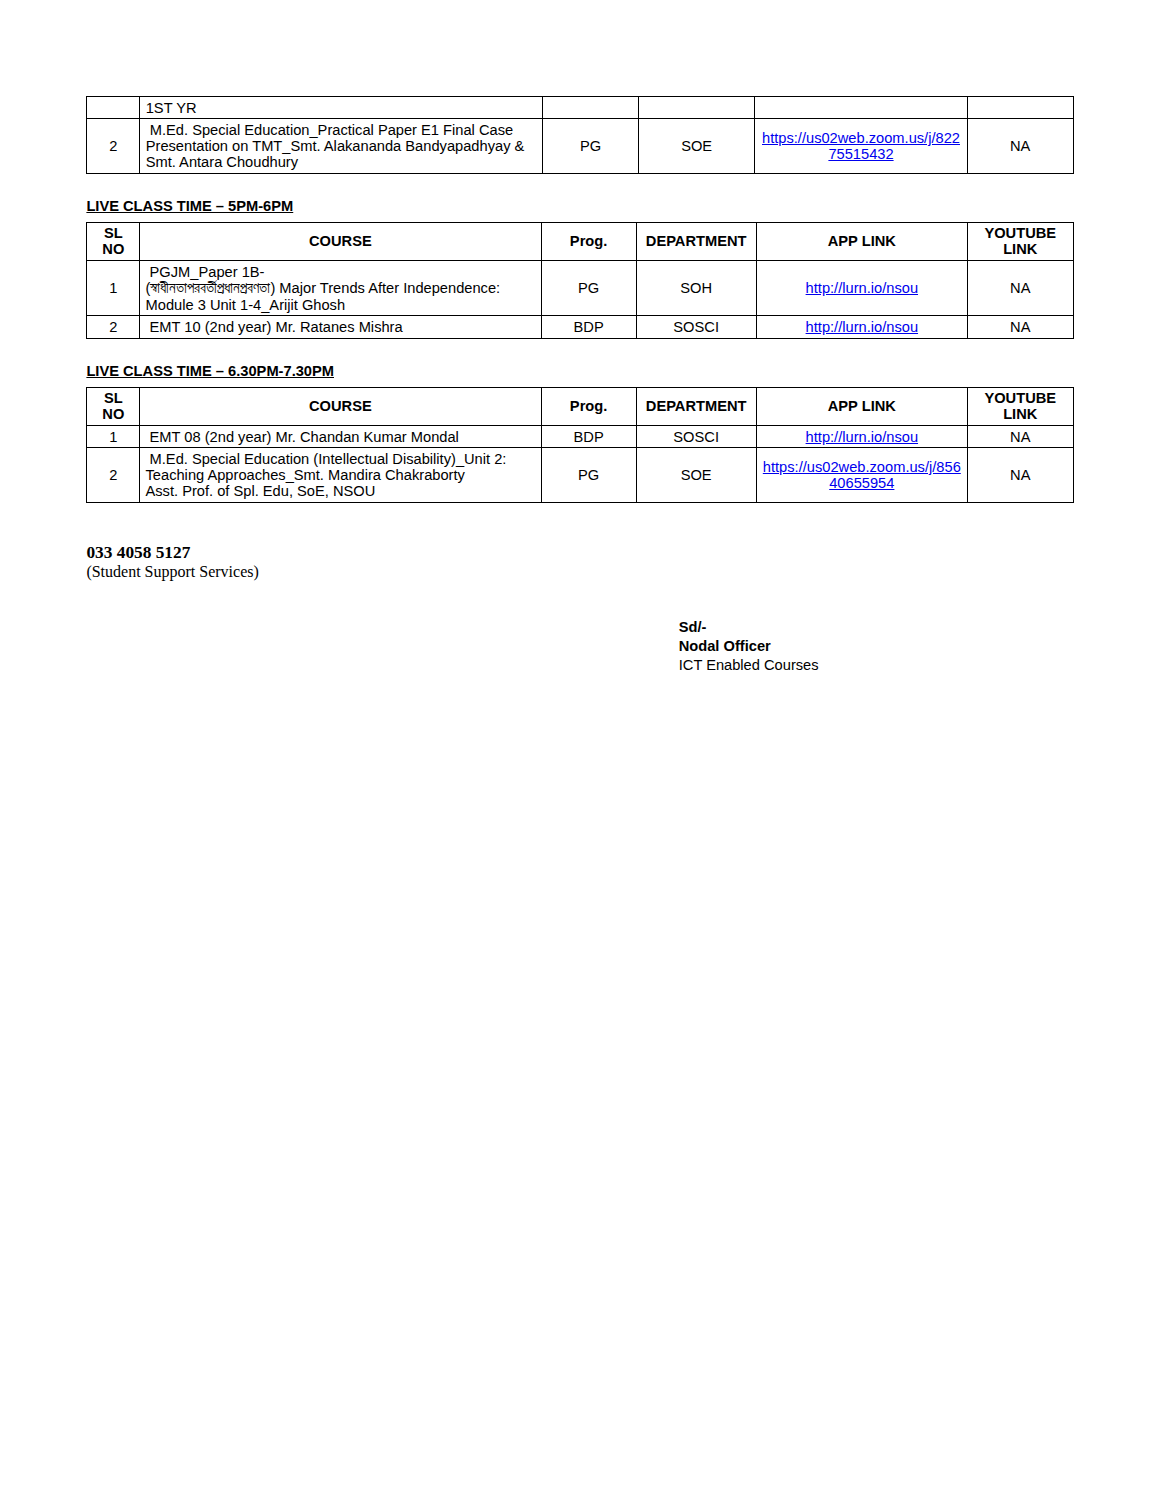| | 1ST YR | | | | |
| 2 | M.Ed. Special Education_Practical Paper E1 Final Case Presentation on TMT_Smt. Alakananda Bandyapadhyay & Smt. Antara Choudhury | PG | SOE | https://us02web.zoom.us/j/82275515432 | NA |
LIVE CLASS TIME – 5PM-6PM
| SL NO | COURSE | Prog. | DEPARTMENT | APP LINK | YOUTUBE LINK |
| --- | --- | --- | --- | --- | --- |
| 1 | PGJM_Paper 1B- ( স্বাধীনতাপরবর্তীপ্রধানপ্রবণতা ) Major Trends After Independence: Module 3 Unit 1-4_Arijit Ghosh | PG | SOH | http://lurn.io/nsou | NA |
| 2 | EMT 10 (2nd year) Mr. Ratanes Mishra | BDP | SOSCI | http://lurn.io/nsou | NA |
LIVE CLASS TIME – 6.30PM-7.30PM
| SL NO | COURSE | Prog. | DEPARTMENT | APP LINK | YOUTUBE LINK |
| --- | --- | --- | --- | --- | --- |
| 1 | EMT 08 (2nd year) Mr. Chandan Kumar Mondal | BDP | SOSCI | http://lurn.io/nsou | NA |
| 2 | M.Ed. Special Education (Intellectual Disability)_Unit 2: Teaching Approaches_Smt. Mandira Chakraborty Asst. Prof. of Spl. Edu, SoE, NSOU | PG | SOE | https://us02web.zoom.us/j/85640655954 | NA |
033 4058 5127
(Student Support Services)
Sd/-
Nodal Officer
ICT Enabled Courses